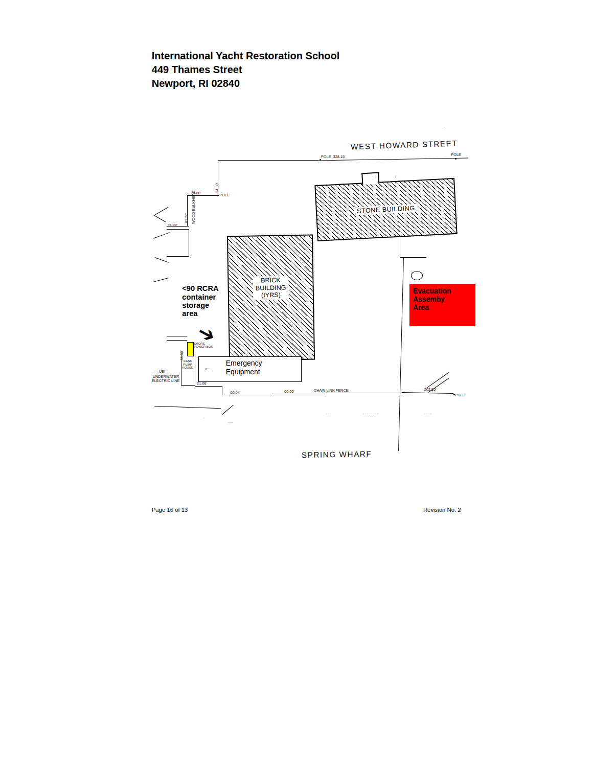International Yacht Restoration School
449 Thames Street
Newport, RI 02840
WEST HOWARD STREET
SPRING WHARF
POLE 328.15'
POLE
34.98'
POLE
26.00'
82.50'
WOOD BULKHEAD
34.88'
STONE BUILDING
↓
↓
BRICK
BUILDING
(IYRS)
Evacuation
Assemby
Area
<90 RCRA container storage area
➔
SHORE
POWER BOX
CASK
PUMP
HOUSE
← Emergency
Equipment
33.50'
— UEI
UNDERWATER
ELECTRIC LINE
21.06'
60.04'
60.06'
CHAIN LINK FENCE
202.65'
POLE
.
. . .
. . . . . . . .
. . . .
. . .
.
Page 16 of 13 Revision No. 2